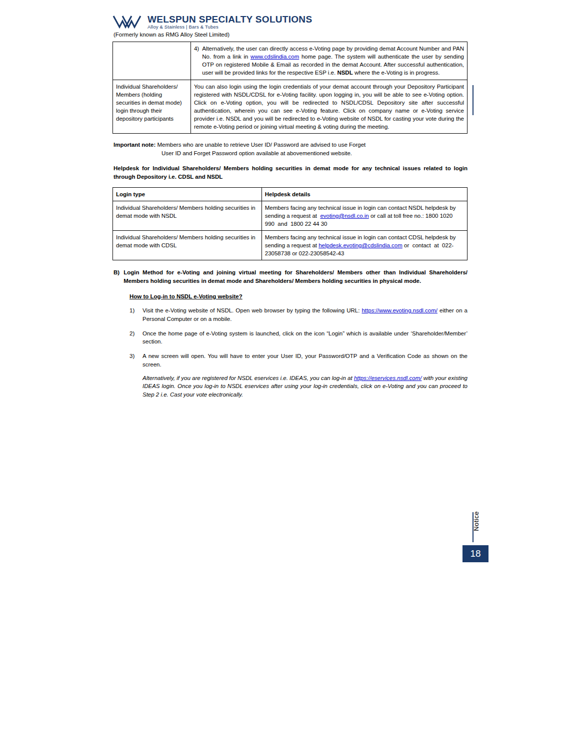WELSPUN SPECIALTY SOLUTIONS
Alloy & Stainless | Bars & Tubes
(Formerly known as RMG Alloy Steel Limited)
| | 4) Alternatively, the user can directly access e-Voting page by providing demat Account Number and PAN No. from a link in www.cdslindia.com home page. The system will authenticate the user by sending OTP on registered Mobile & Email as recorded in the demat Account. After successful authentication, user will be provided links for the respective ESP i.e. NSDL where the e-Voting is in progress. |
| Individual Shareholders/ Members (holding securities in demat mode) login through their depository participants | You can also login using the login credentials of your demat account through your Depository Participant registered with NSDL/CDSL for e-Voting facility. upon logging in, you will be able to see e-Voting option. Click on e-Voting option, you will be redirected to NSDL/CDSL Depository site after successful authentication, wherein you can see e-Voting feature. Click on company name or e-Voting service provider i.e. NSDL and you will be redirected to e-Voting website of NSDL for casting your vote during the remote e-Voting period or joining virtual meeting & voting during the meeting. |
Important note: Members who are unable to retrieve User ID/ Password are advised to use Forget User ID and Forget Password option available at abovementioned website.
Helpdesk for Individual Shareholders/ Members holding securities in demat mode for any technical issues related to login through Depository i.e. CDSL and NSDL
| Login type | Helpdesk details |
| --- | --- |
| Individual Shareholders/ Members holding securities in demat mode with NSDL | Members facing any technical issue in login can contact NSDL helpdesk by sending a request at evoting@nsdl.co.in or call at toll free no.: 1800 1020 990 and 1800 22 44 30 |
| Individual Shareholders/ Members holding securities in demat mode with CDSL | Members facing any technical issue in login can contact CDSL helpdesk by sending a request at helpdesk.evoting@cdslindia.com or contact at 022-23058738 or 022-23058542-43 |
B) Login Method for e-Voting and joining virtual meeting for Shareholders/ Members other than Individual Shareholders/ Members holding securities in demat mode and Shareholders/ Members holding securities in physical mode.
How to Log-in to NSDL e-Voting website?
Visit the e-Voting website of NSDL. Open web browser by typing the following URL: https://www.evoting.nsdl.com/ either on a Personal Computer or on a mobile.
Once the home page of e-Voting system is launched, click on the icon “Login” which is available under ‘Shareholder/Member’ section.
A new screen will open. You will have to enter your User ID, your Password/OTP and a Verification Code as shown on the screen.
Alternatively, if you are registered for NSDL eservices i.e. IDEAS, you can log-in at https://eservices.nsdl.com/ with your existing IDEAS login. Once you log-in to NSDL eservices after using your log-in credentials, click on e-Voting and you can proceed to Step 2 i.e. Cast your vote electronically.
Notice
18